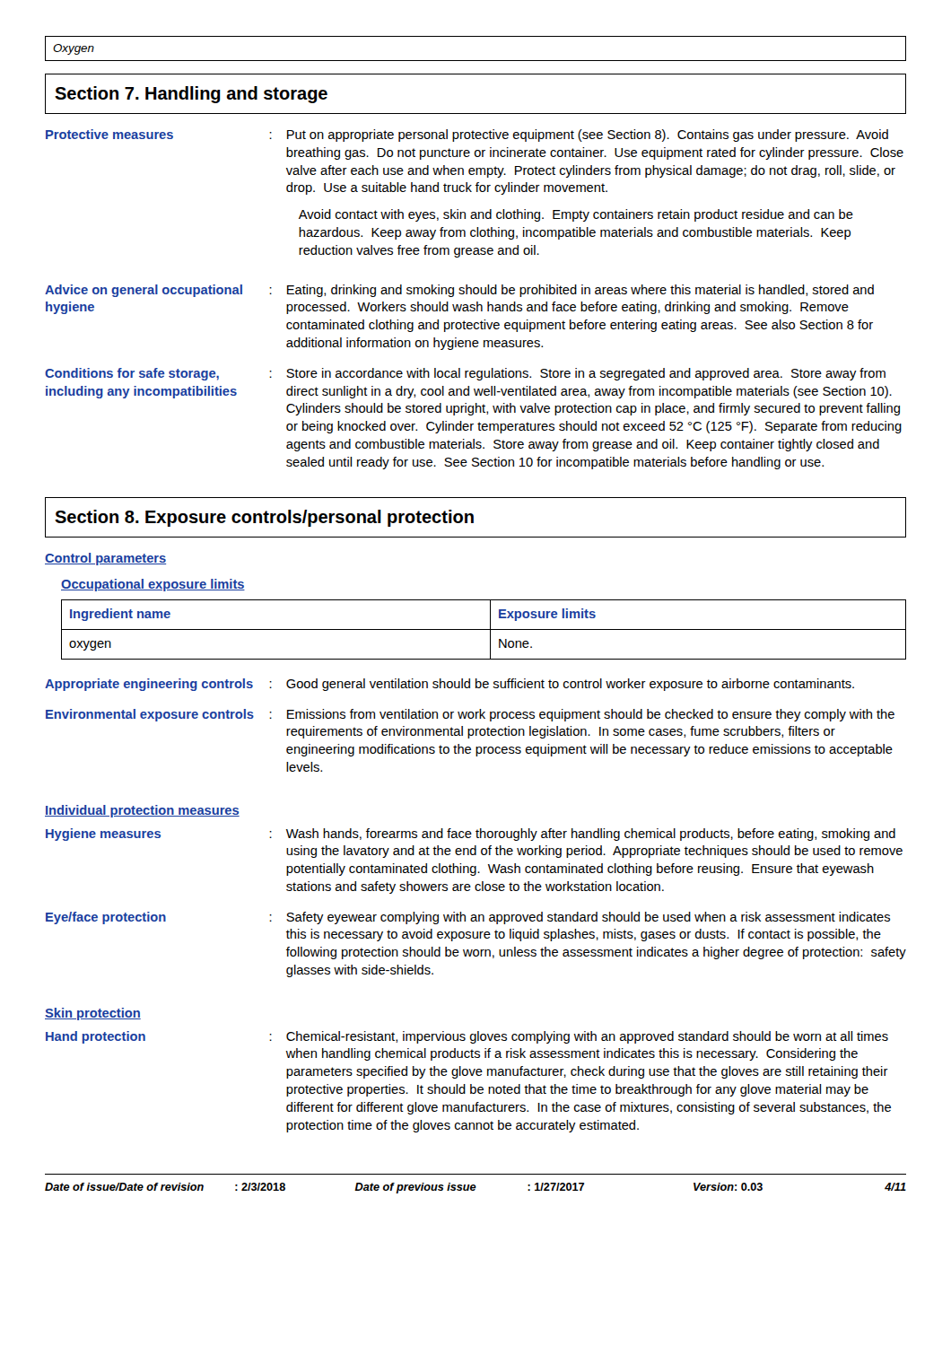Oxygen
Section 7. Handling and storage
| Protective measures | : | Put on appropriate personal protective equipment (see Section 8). Contains gas under pressure. Avoid breathing gas. Do not puncture or incinerate container. Use equipment rated for cylinder pressure. Close valve after each use and when empty. Protect cylinders from physical damage; do not drag, roll, slide, or drop. Use a suitable hand truck for cylinder movement. Avoid contact with eyes, skin and clothing. Empty containers retain product residue and can be hazardous. Keep away from clothing, incompatible materials and combustible materials. Keep reduction valves free from grease and oil. |
| Advice on general occupational hygiene | : | Eating, drinking and smoking should be prohibited in areas where this material is handled, stored and processed. Workers should wash hands and face before eating, drinking and smoking. Remove contaminated clothing and protective equipment before entering eating areas. See also Section 8 for additional information on hygiene measures. |
| Conditions for safe storage, including any incompatibilities | : | Store in accordance with local regulations. Store in a segregated and approved area. Store away from direct sunlight in a dry, cool and well-ventilated area, away from incompatible materials (see Section 10). Cylinders should be stored upright, with valve protection cap in place, and firmly secured to prevent falling or being knocked over. Cylinder temperatures should not exceed 52 °C (125 °F). Separate from reducing agents and combustible materials. Store away from grease and oil. Keep container tightly closed and sealed until ready for use. See Section 10 for incompatible materials before handling or use. |
Section 8. Exposure controls/personal protection
Control parameters
Occupational exposure limits
| Ingredient name | Exposure limits |
| --- | --- |
| oxygen | None. |
| Appropriate engineering controls | : | Good general ventilation should be sufficient to control worker exposure to airborne contaminants. |
| Environmental exposure controls | : | Emissions from ventilation or work process equipment should be checked to ensure they comply with the requirements of environmental protection legislation. In some cases, fume scrubbers, filters or engineering modifications to the process equipment will be necessary to reduce emissions to acceptable levels. |
Individual protection measures
| Hygiene measures | : | Wash hands, forearms and face thoroughly after handling chemical products, before eating, smoking and using the lavatory and at the end of the working period. Appropriate techniques should be used to remove potentially contaminated clothing. Wash contaminated clothing before reusing. Ensure that eyewash stations and safety showers are close to the workstation location. |
| Eye/face protection | : | Safety eyewear complying with an approved standard should be used when a risk assessment indicates this is necessary to avoid exposure to liquid splashes, mists, gases or dusts. If contact is possible, the following protection should be worn, unless the assessment indicates a higher degree of protection: safety glasses with side-shields. |
Skin protection
| Hand protection | : | Chemical-resistant, impervious gloves complying with an approved standard should be worn at all times when handling chemical products if a risk assessment indicates this is necessary. Considering the parameters specified by the glove manufacturer, check during use that the gloves are still retaining their protective properties. It should be noted that the time to breakthrough for any glove material may be different for different glove manufacturers. In the case of mixtures, consisting of several substances, the protection time of the gloves cannot be accurately estimated. |
| Date of issue/Date of revision | : 2/3/2018 | Date of previous issue | : 1/27/2017 | Version | : 0.03 | 4/11 |